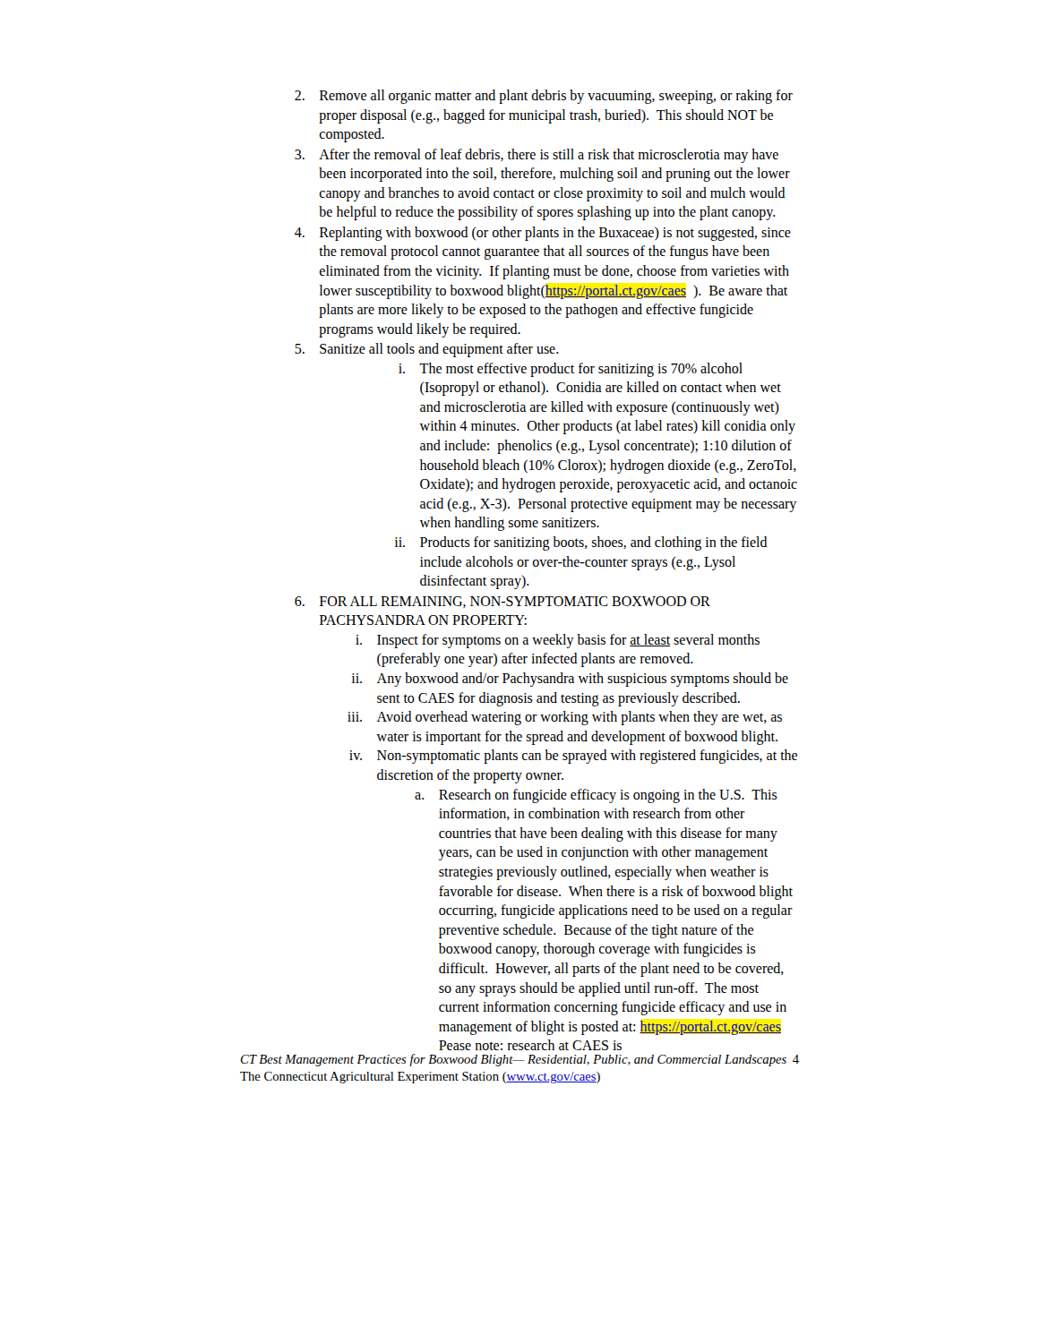Remove all organic matter and plant debris by vacuuming, sweeping, or raking for proper disposal (e.g., bagged for municipal trash, buried). This should NOT be composted.
After the removal of leaf debris, there is still a risk that microsclerotia may have been incorporated into the soil, therefore, mulching soil and pruning out the lower canopy and branches to avoid contact or close proximity to soil and mulch would be helpful to reduce the possibility of spores splashing up into the plant canopy.
Replanting with boxwood (or other plants in the Buxaceae) is not suggested, since the removal protocol cannot guarantee that all sources of the fungus have been eliminated from the vicinity. If planting must be done, choose from varieties with lower susceptibility to boxwood blight(https://portal.ct.gov/caes ). Be aware that plants are more likely to be exposed to the pathogen and effective fungicide programs would likely be required.
Sanitize all tools and equipment after use.
The most effective product for sanitizing is 70% alcohol (Isopropyl or ethanol). Conidia are killed on contact when wet and microsclerotia are killed with exposure (continuously wet) within 4 minutes. Other products (at label rates) kill conidia only and include: phenolics (e.g., Lysol concentrate); 1:10 dilution of household bleach (10% Clorox); hydrogen dioxide (e.g., ZeroTol, Oxidate); and hydrogen peroxide, peroxyacetic acid, and octanoic acid (e.g., X-3). Personal protective equipment may be necessary when handling some sanitizers.
Products for sanitizing boots, shoes, and clothing in the field include alcohols or over-the-counter sprays (e.g., Lysol disinfectant spray).
FOR ALL REMAINING, NON-SYMPTOMATIC BOXWOOD OR PACHYSANDRA ON PROPERTY:
Inspect for symptoms on a weekly basis for at least several months (preferably one year) after infected plants are removed.
Any boxwood and/or Pachysandra with suspicious symptoms should be sent to CAES for diagnosis and testing as previously described.
Avoid overhead watering or working with plants when they are wet, as water is important for the spread and development of boxwood blight.
Non-symptomatic plants can be sprayed with registered fungicides, at the discretion of the property owner.
Research on fungicide efficacy is ongoing in the U.S. This information, in combination with research from other countries that have been dealing with this disease for many years, can be used in conjunction with other management strategies previously outlined, especially when weather is favorable for disease. When there is a risk of boxwood blight occurring, fungicide applications need to be used on a regular preventive schedule. Because of the tight nature of the boxwood canopy, thorough coverage with fungicides is difficult. However, all parts of the plant need to be covered, so any sprays should be applied until run-off. The most current information concerning fungicide efficacy and use in management of blight is posted at: https://portal.ct.gov/caes Pease note: research at CAES is
CT Best Management Practices for Boxwood Blight— Residential, Public, and Commercial Landscapes 4
The Connecticut Agricultural Experiment Station (www.ct.gov/caes)